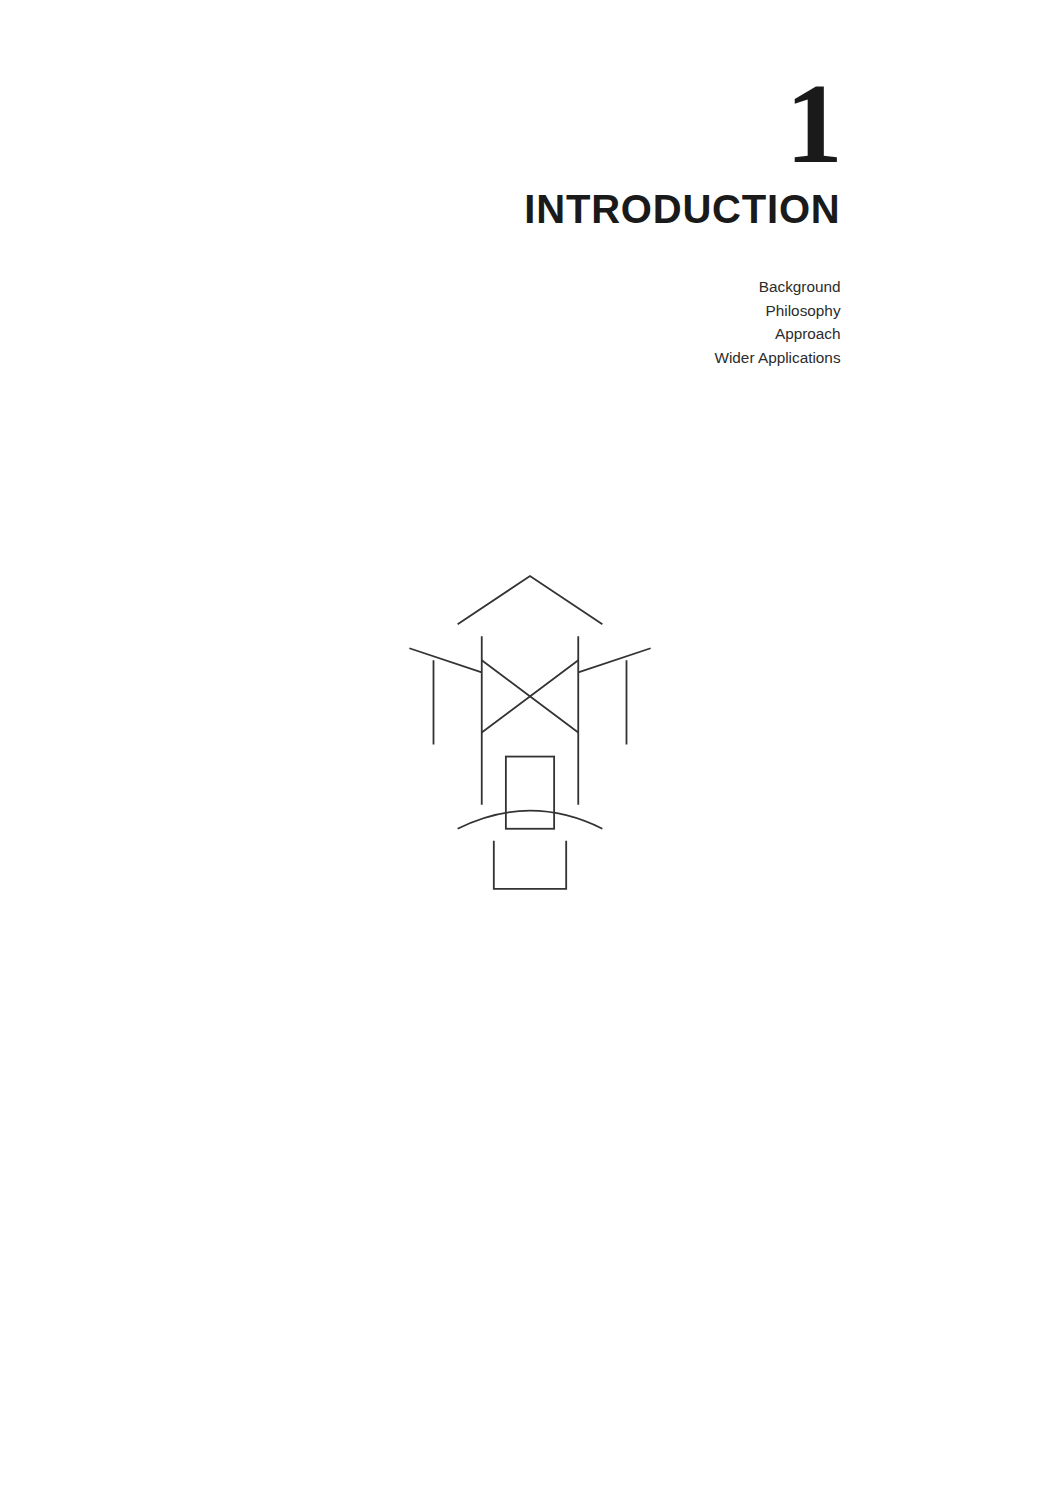1
Introduction
Background
Philosophy
Approach
Wider Applications
Ink sketch of a tower structure.